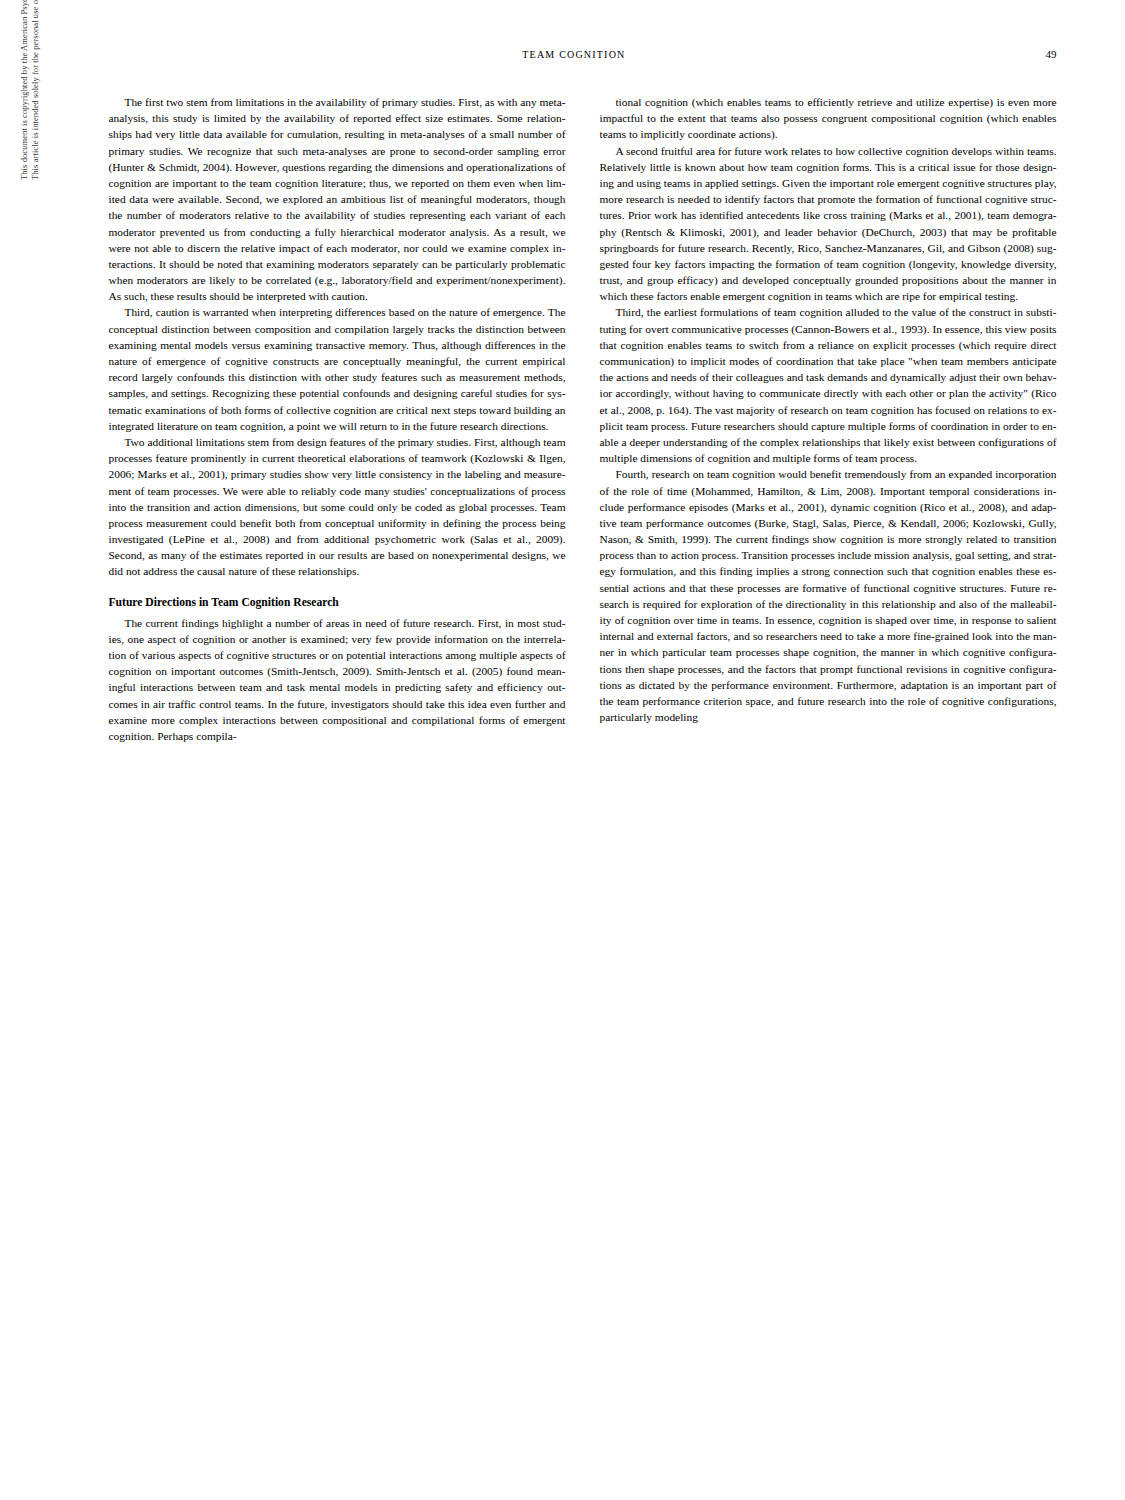This document is copyrighted by the American Psychological Association or one of its allied publishers.
This article is intended solely for the personal use of the individual user and is not to be disseminated broadly.
Team Cognition 49
The first two stem from limitations in the availability of primary studies. First, as with any meta-analysis, this study is limited by the availability of reported effect size estimates. Some relationships had very little data available for cumulation, resulting in meta-analyses of a small number of primary studies. We recognize that such meta-analyses are prone to second-order sampling error (Hunter & Schmidt, 2004). However, questions regarding the dimensions and operationalizations of cognition are important to the team cognition literature; thus, we reported on them even when limited data were available. Second, we explored an ambitious list of meaningful moderators, though the number of moderators relative to the availability of studies representing each variant of each moderator prevented us from conducting a fully hierarchical moderator analysis. As a result, we were not able to discern the relative impact of each moderator, nor could we examine complex interactions. It should be noted that examining moderators separately can be particularly problematic when moderators are likely to be correlated (e.g., laboratory/field and experiment/nonexperiment). As such, these results should be interpreted with caution.
Third, caution is warranted when interpreting differences based on the nature of emergence. The conceptual distinction between composition and compilation largely tracks the distinction between examining mental models versus examining transactive memory. Thus, although differences in the nature of emergence of cognitive constructs are conceptually meaningful, the current empirical record largely confounds this distinction with other study features such as measurement methods, samples, and settings. Recognizing these potential confounds and designing careful studies for systematic examinations of both forms of collective cognition are critical next steps toward building an integrated literature on team cognition, a point we will return to in the future research directions.
Two additional limitations stem from design features of the primary studies. First, although team processes feature prominently in current theoretical elaborations of teamwork (Kozlowski & Ilgen, 2006; Marks et al., 2001), primary studies show very little consistency in the labeling and measurement of team processes. We were able to reliably code many studies' conceptualizations of process into the transition and action dimensions, but some could only be coded as global processes. Team process measurement could benefit both from conceptual uniformity in defining the process being investigated (LePine et al., 2008) and from additional psychometric work (Salas et al., 2009). Second, as many of the estimates reported in our results are based on nonexperimental designs, we did not address the causal nature of these relationships.
Future Directions in Team Cognition Research
The current findings highlight a number of areas in need of future research. First, in most studies, one aspect of cognition or another is examined; very few provide information on the interrelation of various aspects of cognitive structures or on potential interactions among multiple aspects of cognition on important outcomes (Smith-Jentsch, 2009). Smith-Jentsch et al. (2005) found meaningful interactions between team and task mental models in predicting safety and efficiency outcomes in air traffic control teams. In the future, investigators should take this idea even further and examine more complex interactions between compositional and compilational forms of emergent cognition. Perhaps compila-
tional cognition (which enables teams to efficiently retrieve and utilize expertise) is even more impactful to the extent that teams also possess congruent compositional cognition (which enables teams to implicitly coordinate actions).
A second fruitful area for future work relates to how collective cognition develops within teams. Relatively little is known about how team cognition forms. This is a critical issue for those designing and using teams in applied settings. Given the important role emergent cognitive structures play, more research is needed to identify factors that promote the formation of functional cognitive structures. Prior work has identified antecedents like cross training (Marks et al., 2001), team demography (Rentsch & Klimoski, 2001), and leader behavior (DeChurch, 2003) that may be profitable springboards for future research. Recently, Rico, Sanchez-Manzanares, Gil, and Gibson (2008) suggested four key factors impacting the formation of team cognition (longevity, knowledge diversity, trust, and group efficacy) and developed conceptually grounded propositions about the manner in which these factors enable emergent cognition in teams which are ripe for empirical testing.
Third, the earliest formulations of team cognition alluded to the value of the construct in substituting for overt communicative processes (Cannon-Bowers et al., 1993). In essence, this view posits that cognition enables teams to switch from a reliance on explicit processes (which require direct communication) to implicit modes of coordination that take place "when team members anticipate the actions and needs of their colleagues and task demands and dynamically adjust their own behavior accordingly, without having to communicate directly with each other or plan the activity" (Rico et al., 2008, p. 164). The vast majority of research on team cognition has focused on relations to explicit team process. Future researchers should capture multiple forms of coordination in order to enable a deeper understanding of the complex relationships that likely exist between configurations of multiple dimensions of cognition and multiple forms of team process.
Fourth, research on team cognition would benefit tremendously from an expanded incorporation of the role of time (Mohammed, Hamilton, & Lim, 2008). Important temporal considerations include performance episodes (Marks et al., 2001), dynamic cognition (Rico et al., 2008), and adaptive team performance outcomes (Burke, Stagl, Salas, Pierce, & Kendall, 2006; Kozlowski, Gully, Nason, & Smith, 1999). The current findings show cognition is more strongly related to transition process than to action process. Transition processes include mission analysis, goal setting, and strategy formulation, and this finding implies a strong connection such that cognition enables these essential actions and that these processes are formative of functional cognitive structures. Future research is required for exploration of the directionality in this relationship and also of the malleability of cognition over time in teams. In essence, cognition is shaped over time, in response to salient internal and external factors, and so researchers need to take a more fine-grained look into the manner in which particular team processes shape cognition, the manner in which cognitive configurations then shape processes, and the factors that prompt functional revisions in cognitive configurations as dictated by the performance environment. Furthermore, adaptation is an important part of the team performance criterion space, and future research into the role of cognitive configurations, particularly modeling